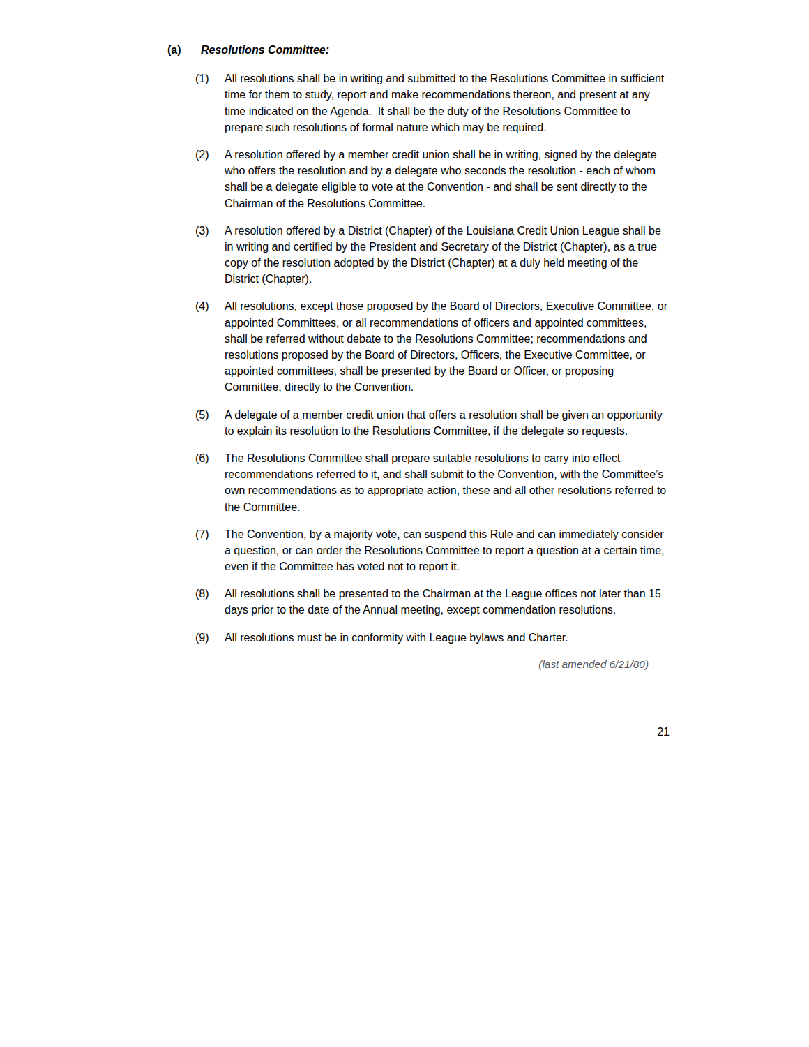(a) Resolutions Committee:
(1) All resolutions shall be in writing and submitted to the Resolutions Committee in sufficient time for them to study, report and make recommendations thereon, and present at any time indicated on the Agenda. It shall be the duty of the Resolutions Committee to prepare such resolutions of formal nature which may be required.
(2) A resolution offered by a member credit union shall be in writing, signed by the delegate who offers the resolution and by a delegate who seconds the resolution - each of whom shall be a delegate eligible to vote at the Convention - and shall be sent directly to the Chairman of the Resolutions Committee.
(3) A resolution offered by a District (Chapter) of the Louisiana Credit Union League shall be in writing and certified by the President and Secretary of the District (Chapter), as a true copy of the resolution adopted by the District (Chapter) at a duly held meeting of the District (Chapter).
(4) All resolutions, except those proposed by the Board of Directors, Executive Committee, or appointed Committees, or all recommendations of officers and appointed committees, shall be referred without debate to the Resolutions Committee; recommendations and resolutions proposed by the Board of Directors, Officers, the Executive Committee, or appointed committees, shall be presented by the Board or Officer, or proposing Committee, directly to the Convention.
(5) A delegate of a member credit union that offers a resolution shall be given an opportunity to explain its resolution to the Resolutions Committee, if the delegate so requests.
(6) The Resolutions Committee shall prepare suitable resolutions to carry into effect recommendations referred to it, and shall submit to the Convention, with the Committee’s own recommendations as to appropriate action, these and all other resolutions referred to the Committee.
(7) The Convention, by a majority vote, can suspend this Rule and can immediately consider a question, or can order the Resolutions Committee to report a question at a certain time, even if the Committee has voted not to report it.
(8) All resolutions shall be presented to the Chairman at the League offices not later than 15 days prior to the date of the Annual meeting, except commendation resolutions.
(9) All resolutions must be in conformity with League bylaws and Charter.
(last amended 6/21/80)
21